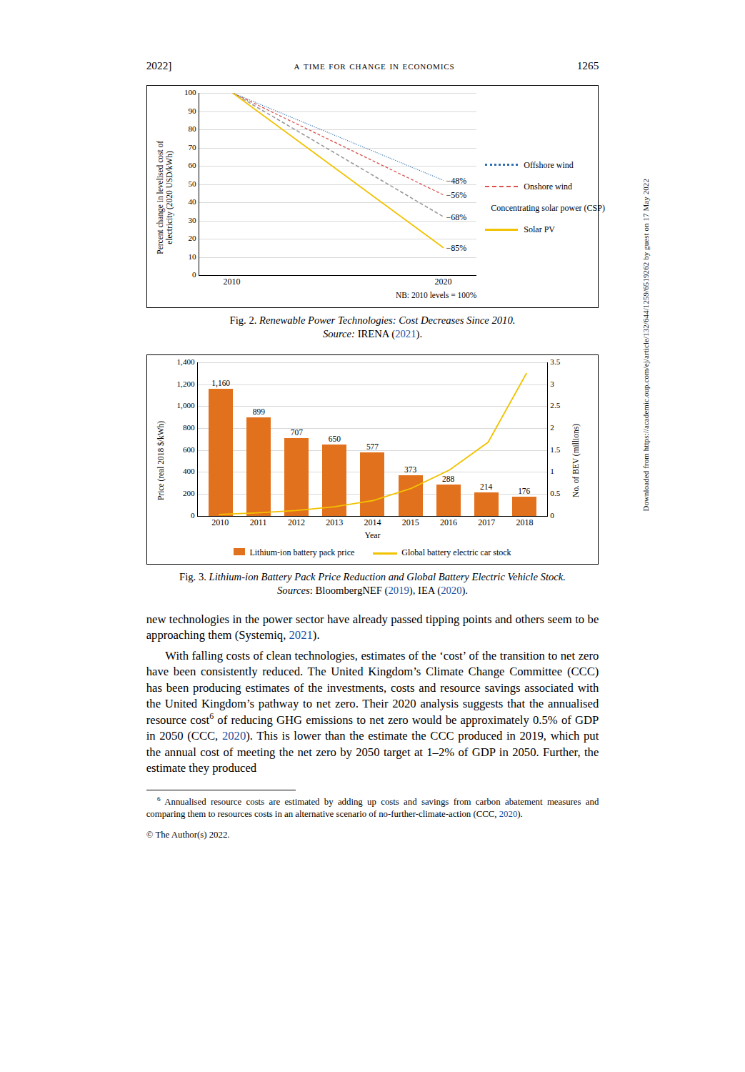Downloaded from https://academic.oup.com/ej/article/132/644/1259/6519262 by guest on 17 May 2022
2022]
a time for change in economics
1265
Percent change in levelised cost of
electricity (2020 USD/kWh)
100 90 80 70 60 50 40 30 20 10 0
−48%
−56%
−68%
−85%
2010 2020
NB: 2010 levels = 100%
Offshore wind
Onshore wind
Concentrating solar power (CSP)
Solar PV
Fig. 2. Renewable Power Technologies: Cost Decreases Since 2010.
Source: IRENA (2021).
Price (real 2018 $/kWh)
1,400 1,200 1,000 800 600 400 200 0
3.5 3 2.5 2 1.5 1 0.5 0
1,160
899
707
650
577
373
288
214
176
201020112012201320142015201620172018
Year
Lithium-ion battery pack price Global battery electric car stock
No. of BEV (millions)
Fig. 3. Lithium-ion Battery Pack Price Reduction and Global Battery Electric Vehicle Stock.
Sources: BloombergNEF (2019), IEA (2020).
new technologies in the power sector have already passed tipping points and others seem to be approaching them (Systemiq, 2021).
With falling costs of clean technologies, estimates of the ‘cost’ of the transition to net zero have been consistently reduced. The United Kingdom’s Climate Change Committee (CCC) has been producing estimates of the investments, costs and resource savings associated with the United Kingdom’s pathway to net zero. Their 2020 analysis suggests that the annualised resource cost6 of reducing GHG emissions to net zero would be approximately 0.5% of GDP in 2050 (CCC, 2020). This is lower than the estimate the CCC produced in 2019, which put the annual cost of meeting the net zero by 2050 target at 1–2% of GDP in 2050. Further, the estimate they produced
6 Annualised resource costs are estimated by adding up costs and savings from carbon abatement measures and comparing them to resources costs in an alternative scenario of no-further-climate-action (CCC, 2020).
© The Author(s) 2022.